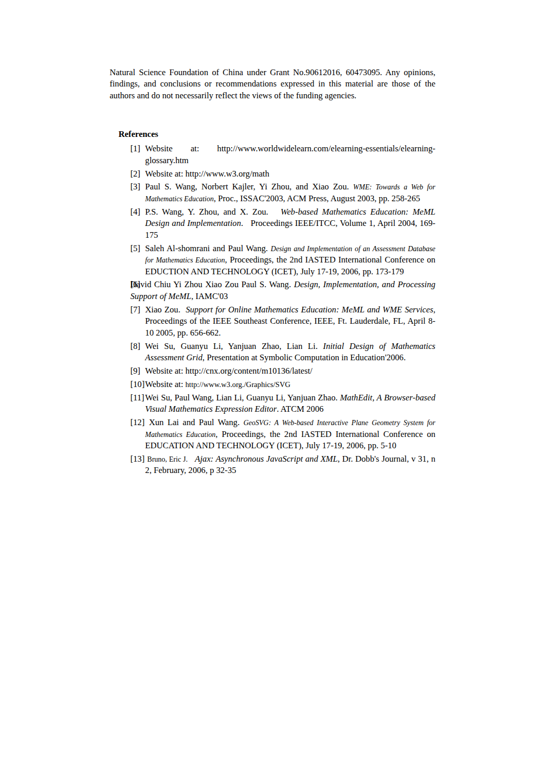Natural Science Foundation of China under Grant No.90612016, 60473095. Any opinions, findings, and conclusions or recommendations expressed in this material are those of the authors and do not necessarily reflect the views of the funding agencies.
References
[1] Website at: http://www.worldwidelearn.com/elearning-essentials/elearning-glossary.htm
[2] Website at: http://www.w3.org/math
[3] Paul S. Wang, Norbert Kajler, Yi Zhou, and Xiao Zou. WME: Towards a Web for Mathematics Education, Proc., ISSAC'2003, ACM Press, August 2003, pp. 258-265
[4] P.S. Wang, Y. Zhou, and X. Zou. Web-based Mathematics Education: MeML Design and Implementation. Proceedings IEEE/ITCC, Volume 1, April 2004, 169-175
[5] Saleh Al-shomrani and Paul Wang. Design and Implementation of an Assessment Database for Mathematics Education, Proceedings, the 2nd IASTED International Conference on EDUCTION AND TECHNOLOGY (ICET), July 17-19, 2006, pp. 173-179
[6] David Chiu Yi Zhou Xiao Zou Paul S. Wang. Design, Implementation, and Processing Support of MeML, IAMC'03
[7] Xiao Zou. Support for Online Mathematics Education: MeML and WME Services, Proceedings of the IEEE Southeast Conference, IEEE, Ft. Lauderdale, FL, April 8-10 2005, pp. 656-662.
[8] Wei Su, Guanyu Li, Yanjuan Zhao, Lian Li. Initial Design of Mathematics Assessment Grid, Presentation at Symbolic Computation in Education'2006.
[9] Website at: http://cnx.org/content/m10136/latest/
[10] Website at: http://www.w3.org./Graphics/SVG
[11] Wei Su, Paul Wang, Lian Li, Guanyu Li, Yanjuan Zhao. MathEdit, A Browser-based Visual Mathematics Expression Editor. ATCM 2006
[12] Xun Lai and Paul Wang. GeoSVG: A Web-based Interactive Plane Geometry System for Mathematics Education, Proceedings, the 2nd IASTED International Conference on EDUCATION AND TECHNOLOGY (ICET), July 17-19, 2006, pp. 5-10
[13] Bruno, Eric J. Ajax: Asynchronous JavaScript and XML, Dr. Dobb's Journal, v 31, n 2, February, 2006, p 32-35